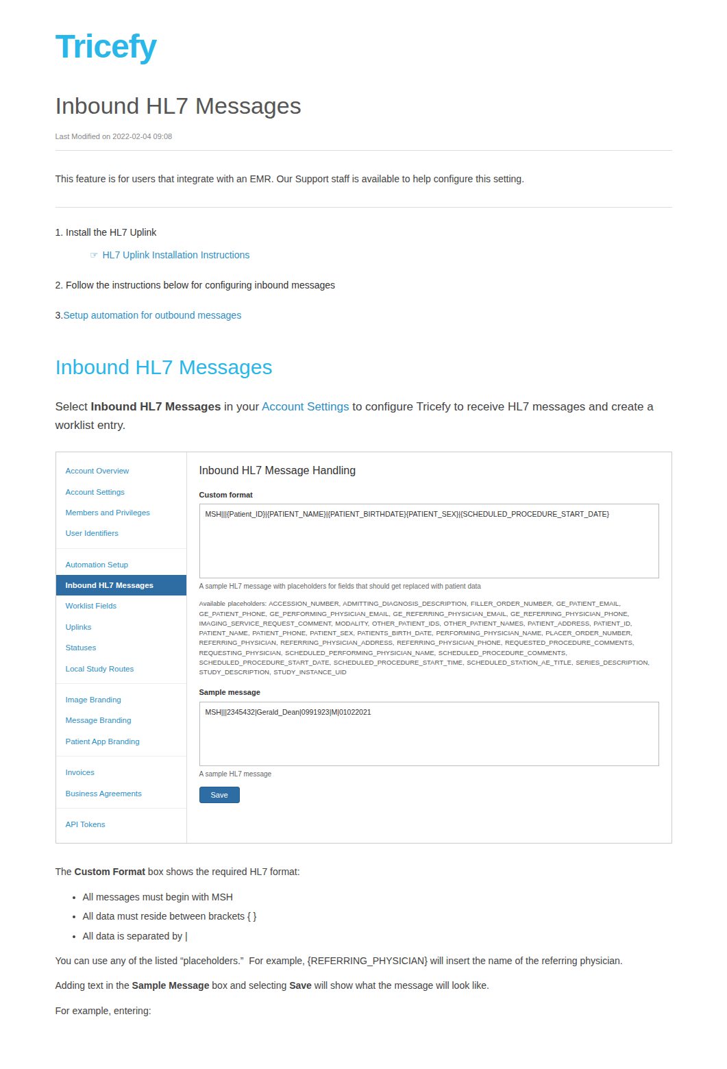Tricefy
Inbound HL7 Messages
Last Modified on 2022-02-04 09:08
This feature is for users that integrate with an EMR. Our Support staff is available to help configure this setting.
1. Install the HL7 Uplink
☞HL7 Uplink Installation Instructions
2. Follow the instructions below for configuring inbound messages
3.Setup automation for outbound messages
Inbound HL7 Messages
Select Inbound HL7 Messages in your Account Settings to configure Tricefy to receive HL7 messages and create a worklist entry.
Account Overview
Account Settings
Members and Privileges
User Identifiers
Automation Setup
Inbound HL7 Messages
Worklist Fields
Uplinks
Statuses
Local Study Routes
Image Branding
Message Branding
Patient App Branding
Invoices
Business Agreements
API Tokens
Inbound HL7 Message Handling
Custom format
MSH|||{Patient_ID}|{PATIENT_NAME}|{PATIENT_BIRTHDATE}{PATIENT_SEX}|{SCHEDULED_PROCEDURE_START_DATE}
A sample HL7 message with placeholders for fields that should get replaced with patient data
Available placeholders: ACCESSION_NUMBER, ADMITTING_DIAGNOSIS_DESCRIPTION, FILLER_ORDER_NUMBER, GE_PATIENT_EMAIL, GE_PATIENT_PHONE, GE_PERFORMING_PHYSICIAN_EMAIL, GE_REFERRING_PHYSICIAN_EMAIL, GE_REFERRING_PHYSICIAN_PHONE, IMAGING_SERVICE_REQUEST_COMMENT, MODALITY, OTHER_PATIENT_IDS, OTHER_PATIENT_NAMES, PATIENT_ADDRESS, PATIENT_ID, PATIENT_NAME, PATIENT_PHONE, PATIENT_SEX, PATIENTS_BIRTH_DATE, PERFORMING_PHYSICIAN_NAME, PLACER_ORDER_NUMBER, REFERRING_PHYSICIAN, REFERRING_PHYSICIAN_ADDRESS, REFERRING_PHYSICIAN_PHONE, REQUESTED_PROCEDURE_COMMENTS, REQUESTING_PHYSICIAN, SCHEDULED_PERFORMING_PHYSICIAN_NAME, SCHEDULED_PROCEDURE_COMMENTS, SCHEDULED_PROCEDURE_START_DATE, SCHEDULED_PROCEDURE_START_TIME, SCHEDULED_STATION_AE_TITLE, SERIES_DESCRIPTION, STUDY_DESCRIPTION, STUDY_INSTANCE_UID
Sample message
MSH|||2345432|Gerald_Dean|0991923|M|01022021
A sample HL7 message
Save
The Custom Format box shows the required HL7 format:
All messages must begin with MSH
All data must reside between brackets { }
All data is separated by |
You can use any of the listed “placeholders.” For example, {REFERRING_PHYSICIAN} will insert the name of the referring physician.
Adding text in the Sample Message box and selecting Save will show what the message will look like.
For example, entering: